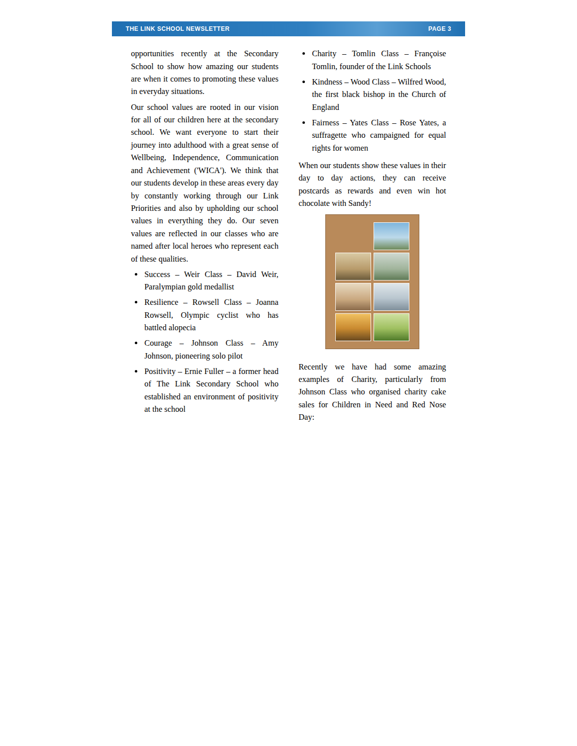The Link School Newsletter Page 3
opportunities recently at the Secondary School to show how amazing our students are when it comes to promoting these values in everyday situations.
Our school values are rooted in our vision for all of our children here at the secondary school. We want everyone to start their journey into adulthood with a great sense of Wellbeing, Independence, Communication and Achievement ('WICA'). We think that our students develop in these areas every day by constantly working through our Link Priorities and also by upholding our school values in everything they do. Our seven values are reflected in our classes who are named after local heroes who represent each of these qualities.
Success – Weir Class – David Weir, Paralympian gold medallist
Resilience – Rowsell Class – Joanna Rowsell, Olympic cyclist who has battled alopecia
Courage – Johnson Class – Amy Johnson, pioneering solo pilot
Positivity – Ernie Fuller – a former head of The Link Secondary School who established an environment of positivity at the school
Charity – Tomlin Class – Françoise Tomlin, founder of the Link Schools
Kindness – Wood Class – Wilfred Wood, the first black bishop in the Church of England
Fairness – Yates Class – Rose Yates, a suffragette who campaigned for equal rights for women
When our students show these values in their day to day actions, they can receive postcards as rewards and even win hot chocolate with Sandy!
Recently we have had some amazing examples of Charity, particularly from Johnson Class who organised charity cake sales for Children in Need and Red Nose Day: